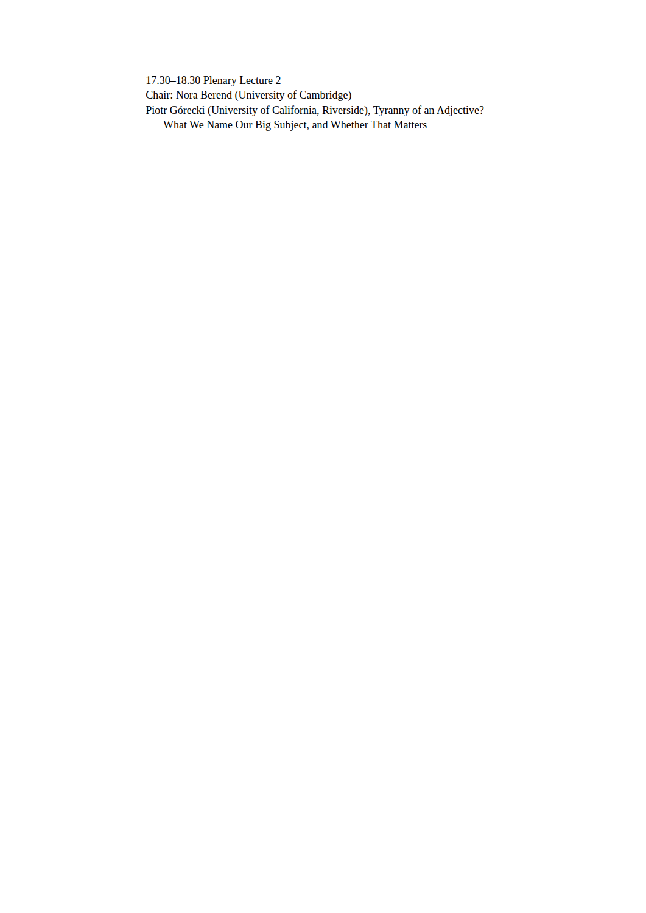17.30–18.30 Plenary Lecture 2
Chair: Nora Berend (University of Cambridge)
Piotr Górecki (University of California, Riverside), Tyranny of an Adjective? What We Name Our Big Subject, and Whether That Matters